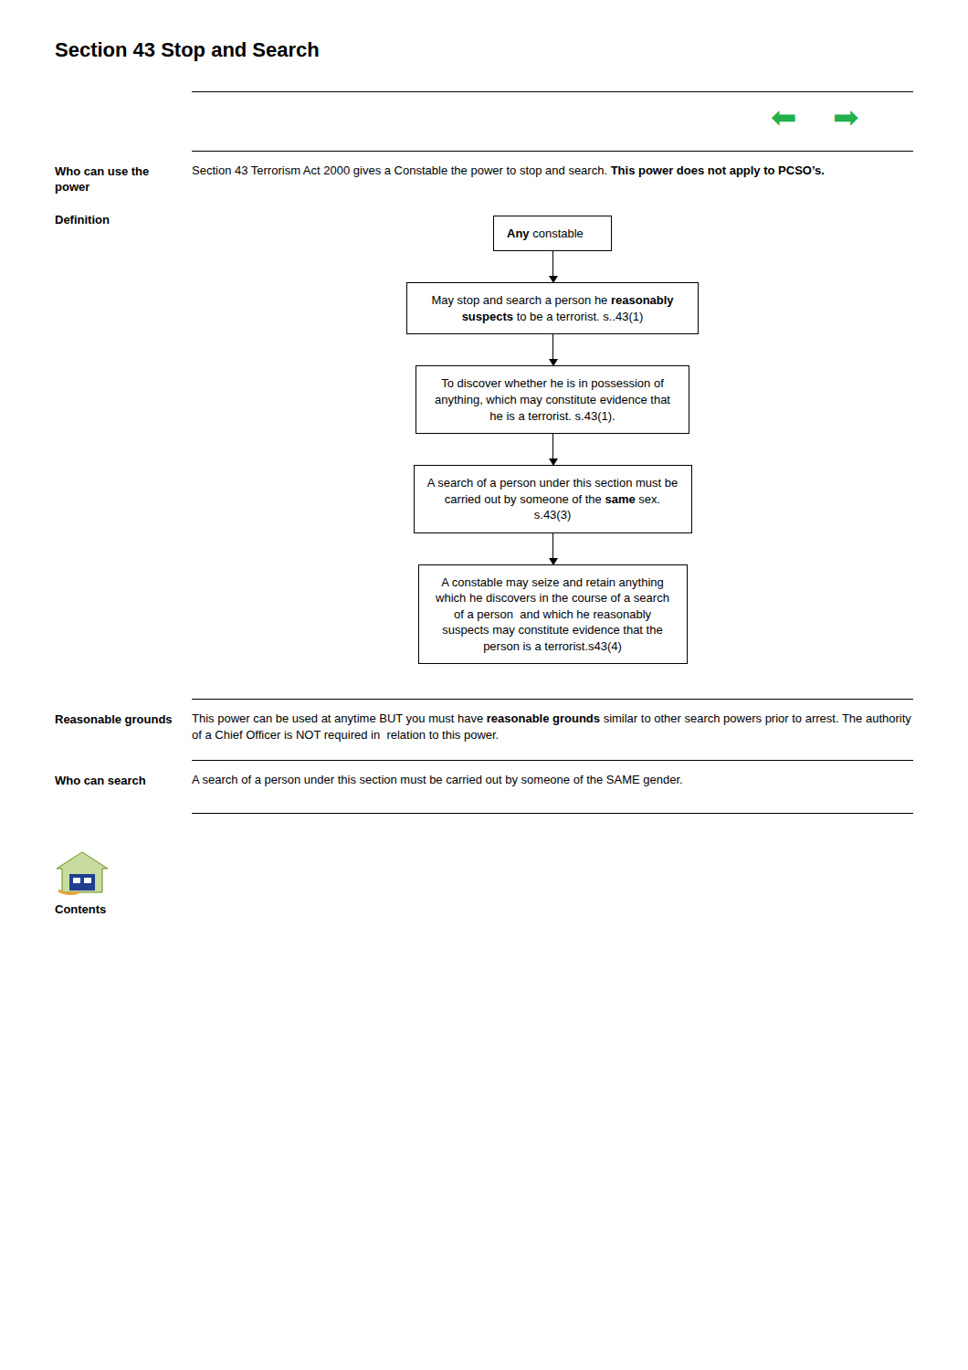Section 43 Stop and Search
⬅ ➡
Who can use the power
Section 43 Terrorism Act 2000 gives a Constable the power to stop and search. This power does not apply to PCSO’s.
Definition
Any constable
May stop and search a person he reasonably suspects to be a terrorist. s..43(1)
To discover whether he is in possession of anything, which may constitute evidence that he is a terrorist. s.43(1).
A search of a person under this section must be carried out by someone of the same sex. s.43(3)
A constable may seize and retain anything which he discovers in the course of a search of a person and which he reasonably suspects may constitute evidence that the person is a terrorist.s43(4)
Reasonable grounds
This power can be used at anytime BUT you must have reasonable grounds similar to other search powers prior to arrest. The authority of a Chief Officer is NOT required in relation to this power.
Who can search
A search of a person under this section must be carried out by someone of the SAME gender.
Contents